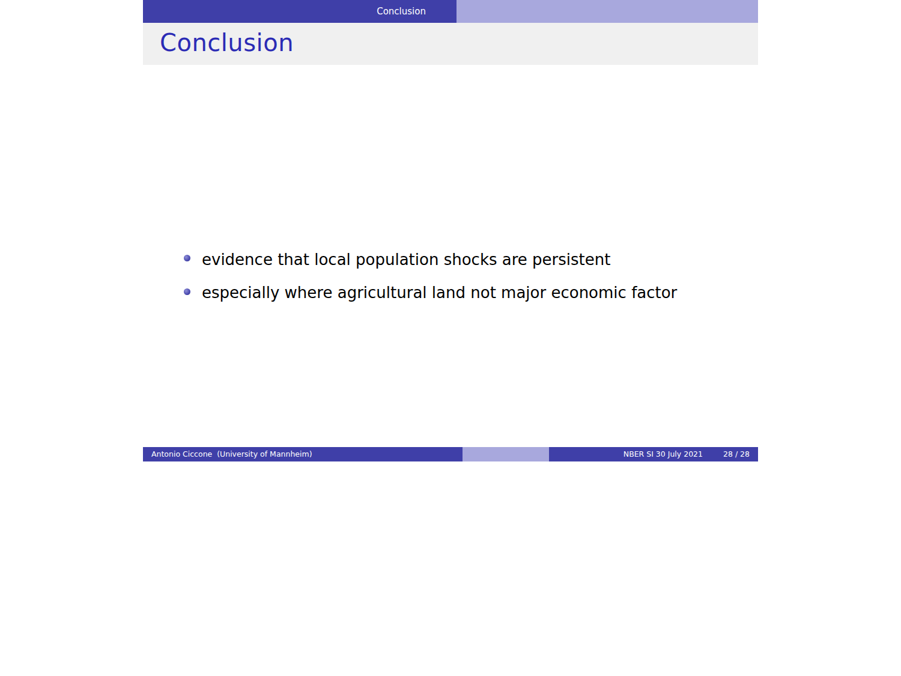Conclusion
Conclusion
evidence that local population shocks are persistent
especially where agricultural land not major economic factor
Antonio Ciccone (University of Mannheim)
NBER SI 30 July 202128 / 28